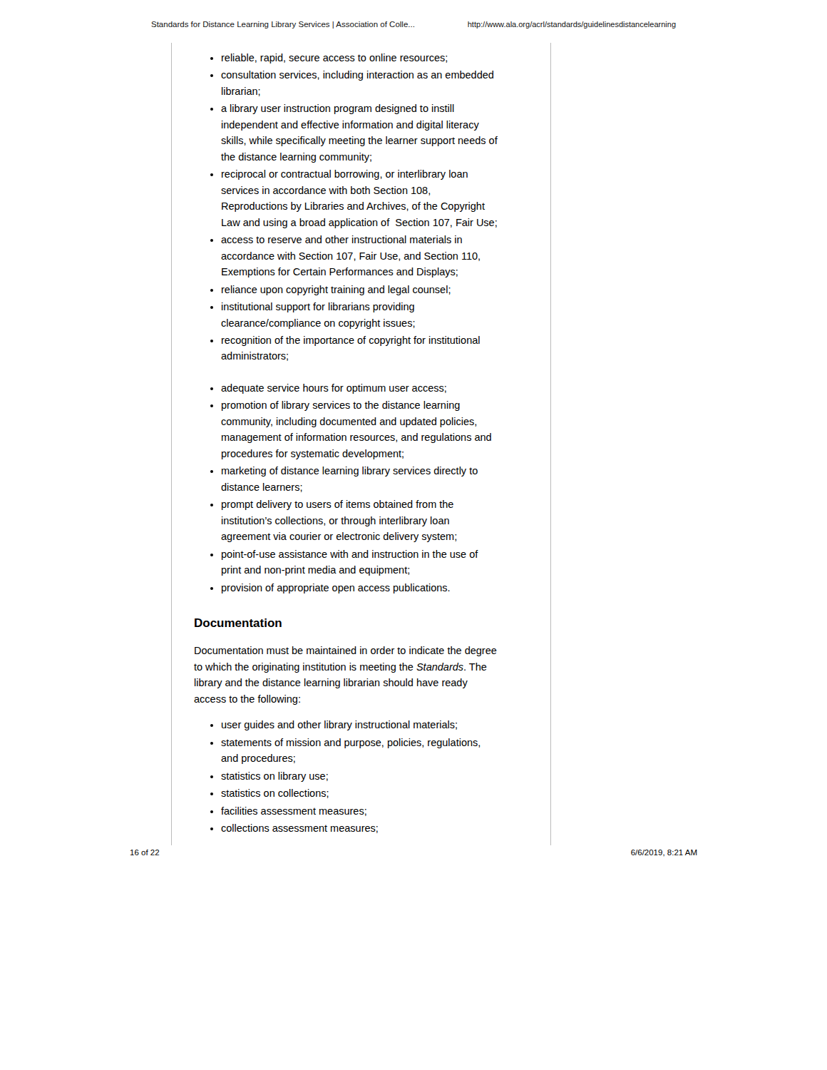Standards for Distance Learning Library Services | Association of Colle...
http://www.ala.org/acrl/standards/guidelinesdistancelearning
reliable, rapid, secure access to online resources;
consultation services, including interaction as an embedded librarian;
a library user instruction program designed to instill independent and effective information and digital literacy skills, while specifically meeting the learner support needs of the distance learning community;
reciprocal or contractual borrowing, or interlibrary loan services in accordance with both Section 108, Reproductions by Libraries and Archives, of the Copyright Law and using a broad application of Section 107, Fair Use;
access to reserve and other instructional materials in accordance with Section 107, Fair Use, and Section 110, Exemptions for Certain Performances and Displays;
reliance upon copyright training and legal counsel;
institutional support for librarians providing clearance/compliance on copyright issues;
recognition of the importance of copyright for institutional administrators;
adequate service hours for optimum user access;
promotion of library services to the distance learning community, including documented and updated policies, management of information resources, and regulations and procedures for systematic development;
marketing of distance learning library services directly to distance learners;
prompt delivery to users of items obtained from the institution’s collections, or through interlibrary loan agreement via courier or electronic delivery system;
point-of-use assistance with and instruction in the use of print and non-print media and equipment;
provision of appropriate open access publications.
Documentation
Documentation must be maintained in order to indicate the degree to which the originating institution is meeting the Standards. The library and the distance learning librarian should have ready access to the following:
user guides and other library instructional materials;
statements of mission and purpose, policies, regulations, and procedures;
statistics on library use;
statistics on collections;
facilities assessment measures;
collections assessment measures;
16 of 22
6/6/2019, 8:21 AM